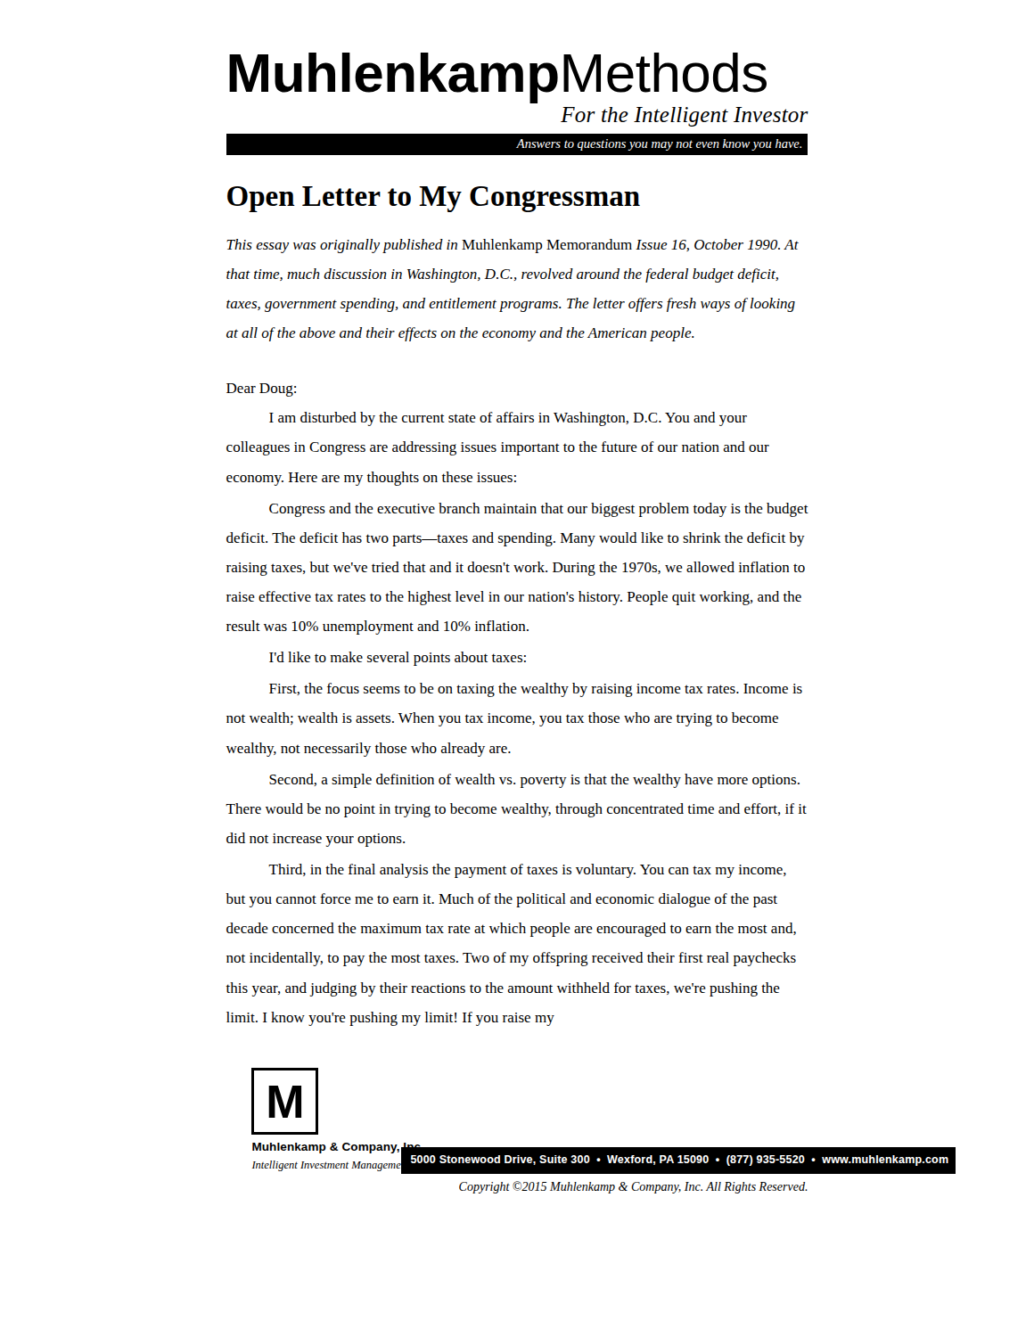Muhlenkamp Methods
For the Intelligent Investor
Answers to questions you may not even know you have.
Open Letter to My Congressman
This essay was originally published in Muhlenkamp Memorandum Issue 16, October 1990. At that time, much discussion in Washington, D.C., revolved around the federal budget deficit, taxes, government spending, and entitlement programs. The letter offers fresh ways of looking at all of the above and their effects on the economy and the American people.
Dear Doug:
I am disturbed by the current state of affairs in Washington, D.C. You and your colleagues in Congress are addressing issues important to the future of our nation and our economy. Here are my thoughts on these issues:
Congress and the executive branch maintain that our biggest problem today is the budget deficit. The deficit has two parts—taxes and spending. Many would like to shrink the deficit by raising taxes, but we've tried that and it doesn't work. During the 1970s, we allowed inflation to raise effective tax rates to the highest level in our nation's history. People quit working, and the result was 10% unemployment and 10% inflation.
I'd like to make several points about taxes:
First, the focus seems to be on taxing the wealthy by raising income tax rates. Income is not wealth; wealth is assets. When you tax income, you tax those who are trying to become wealthy, not necessarily those who already are.
Second, a simple definition of wealth vs. poverty is that the wealthy have more options. There would be no point in trying to become wealthy, through concentrated time and effort, if it did not increase your options.
Third, in the final analysis the payment of taxes is voluntary. You can tax my income, but you cannot force me to earn it. Much of the political and economic dialogue of the past decade concerned the maximum tax rate at which people are encouraged to earn the most and, not incidentally, to pay the most taxes. Two of my offspring received their first real paychecks this year, and judging by their reactions to the amount withheld for taxes, we're pushing the limit. I know you're pushing my limit! If you raise my
M
Muhlenkamp & Company, Inc.
Intelligent Investment Management
5000 Stonewood Drive, Suite 300 • Wexford, PA 15090 • (877) 935-5520 • www.muhlenkamp.com
Copyright ©2015 Muhlenkamp & Company, Inc. All Rights Reserved.